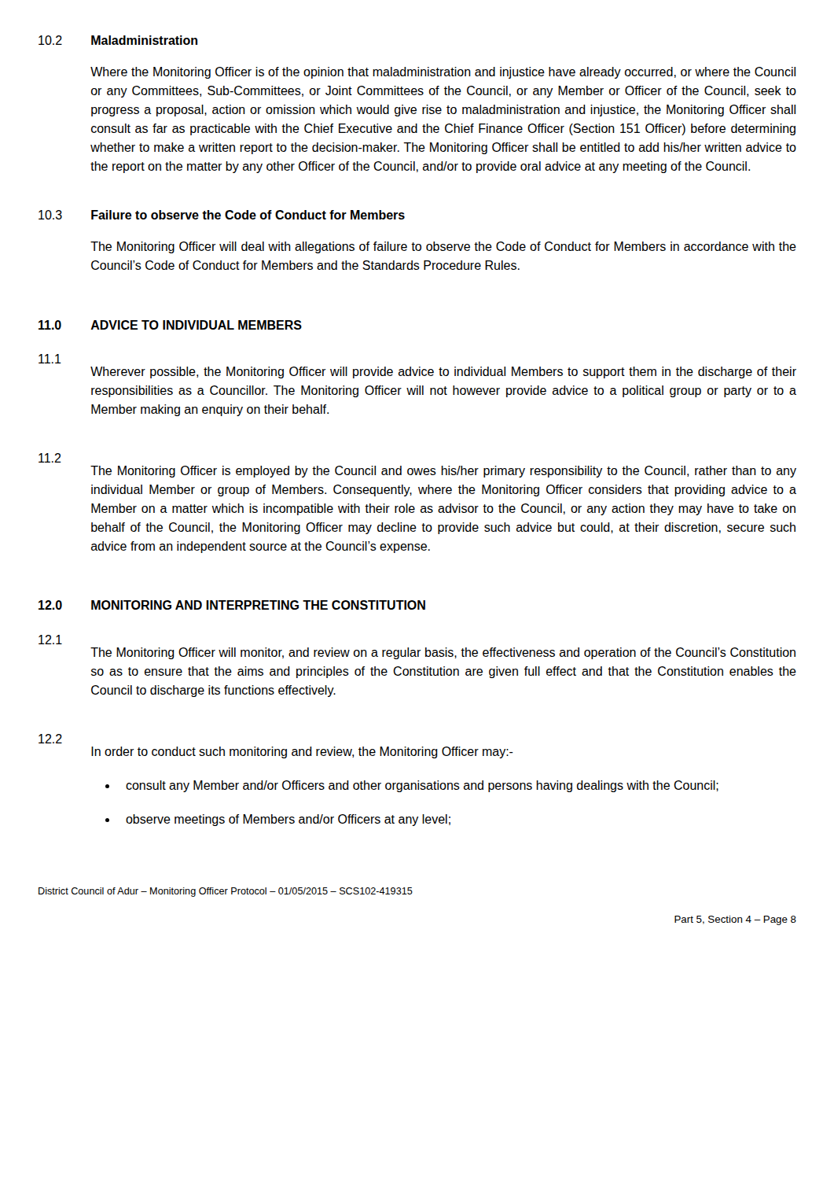10.2
Maladministration
Where the Monitoring Officer is of the opinion that maladministration and injustice have already occurred, or where the Council or any Committees, Sub-Committees, or Joint Committees of the Council, or any Member or Officer of the Council, seek to progress a proposal, action or omission which would give rise to maladministration and injustice, the Monitoring Officer shall consult as far as practicable with the Chief Executive and the Chief Finance Officer (Section 151 Officer) before determining whether to make a written report to the decision-maker. The Monitoring Officer shall be entitled to add his/her written advice to the report on the matter by any other Officer of the Council, and/or to provide oral advice at any meeting of the Council.
10.3
Failure to observe the Code of Conduct for Members
The Monitoring Officer will deal with allegations of failure to observe the Code of Conduct for Members in accordance with the Council’s Code of Conduct for Members and the Standards Procedure Rules.
11.0
Advice to Individual Members
11.1
Wherever possible, the Monitoring Officer will provide advice to individual Members to support them in the discharge of their responsibilities as a Councillor. The Monitoring Officer will not however provide advice to a political group or party or to a Member making an enquiry on their behalf.
11.2
The Monitoring Officer is employed by the Council and owes his/her primary responsibility to the Council, rather than to any individual Member or group of Members. Consequently, where the Monitoring Officer considers that providing advice to a Member on a matter which is incompatible with their role as advisor to the Council, or any action they may have to take on behalf of the Council, the Monitoring Officer may decline to provide such advice but could, at their discretion, secure such advice from an independent source at the Council’s expense.
12.0
Monitoring and Interpreting the Constitution
12.1
The Monitoring Officer will monitor, and review on a regular basis, the effectiveness and operation of the Council’s Constitution so as to ensure that the aims and principles of the Constitution are given full effect and that the Constitution enables the Council to discharge its functions effectively.
12.2
In order to conduct such monitoring and review, the Monitoring Officer may:-
consult any Member and/or Officers and other organisations and persons having dealings with the Council;
observe meetings of Members and/or Officers at any level;
District Council of Adur – Monitoring Officer Protocol – 01/05/2015 – SCS102-419315
Part 5, Section 4 – Page 8